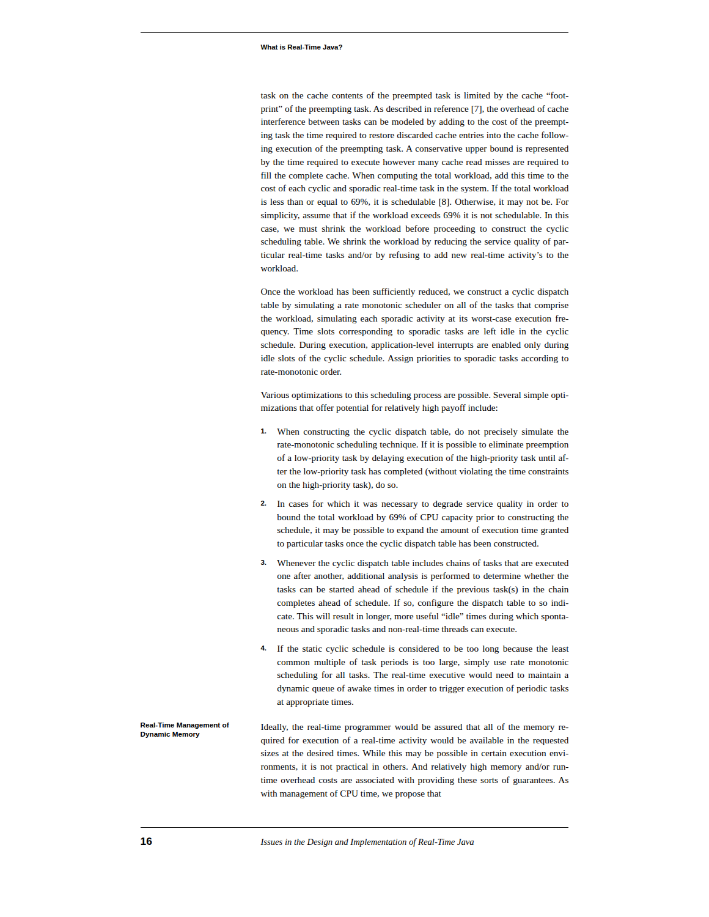What is Real-Time Java?
task on the cache contents of the preempted task is limited by the cache “footprint” of the preempting task. As described in reference [7], the overhead of cache interference between tasks can be modeled by adding to the cost of the preempting task the time required to restore discarded cache entries into the cache following execution of the preempting task. A conservative upper bound is represented by the time required to execute however many cache read misses are required to fill the complete cache. When computing the total workload, add this time to the cost of each cyclic and sporadic real-time task in the system. If the total workload is less than or equal to 69%, it is schedulable [8]. Otherwise, it may not be. For simplicity, assume that if the workload exceeds 69% it is not schedulable. In this case, we must shrink the workload before proceeding to construct the cyclic scheduling table. We shrink the workload by reducing the service quality of particular real-time tasks and/or by refusing to add new real-time activity’s to the workload.
Once the workload has been sufficiently reduced, we construct a cyclic dispatch table by simulating a rate monotonic scheduler on all of the tasks that comprise the workload, simulating each sporadic activity at its worst-case execution frequency. Time slots corresponding to sporadic tasks are left idle in the cyclic schedule. During execution, application-level interrupts are enabled only during idle slots of the cyclic schedule. Assign priorities to sporadic tasks according to rate-monotonic order.
Various optimizations to this scheduling process are possible. Several simple optimizations that offer potential for relatively high payoff include:
When constructing the cyclic dispatch table, do not precisely simulate the rate-monotonic scheduling technique. If it is possible to eliminate preemption of a low-priority task by delaying execution of the high-priority task until after the low-priority task has completed (without violating the time constraints on the high-priority task), do so.
In cases for which it was necessary to degrade service quality in order to bound the total workload by 69% of CPU capacity prior to constructing the schedule, it may be possible to expand the amount of execution time granted to particular tasks once the cyclic dispatch table has been constructed.
Whenever the cyclic dispatch table includes chains of tasks that are executed one after another, additional analysis is performed to determine whether the tasks can be started ahead of schedule if the previous task(s) in the chain completes ahead of schedule. If so, configure the dispatch table to so indicate. This will result in longer, more useful “idle” times during which spontaneous and sporadic tasks and non-real-time threads can execute.
If the static cyclic schedule is considered to be too long because the least common multiple of task periods is too large, simply use rate monotonic scheduling for all tasks. The real-time executive would need to maintain a dynamic queue of awake times in order to trigger execution of periodic tasks at appropriate times.
Real-Time Management of Dynamic Memory
Ideally, the real-time programmer would be assured that all of the memory required for execution of a real-time activity would be available in the requested sizes at the desired times. While this may be possible in certain execution environments, it is not practical in others. And relatively high memory and/or run-time overhead costs are associated with providing these sorts of guarantees. As with management of CPU time, we propose that
16
Issues in the Design and Implementation of Real-Time Java